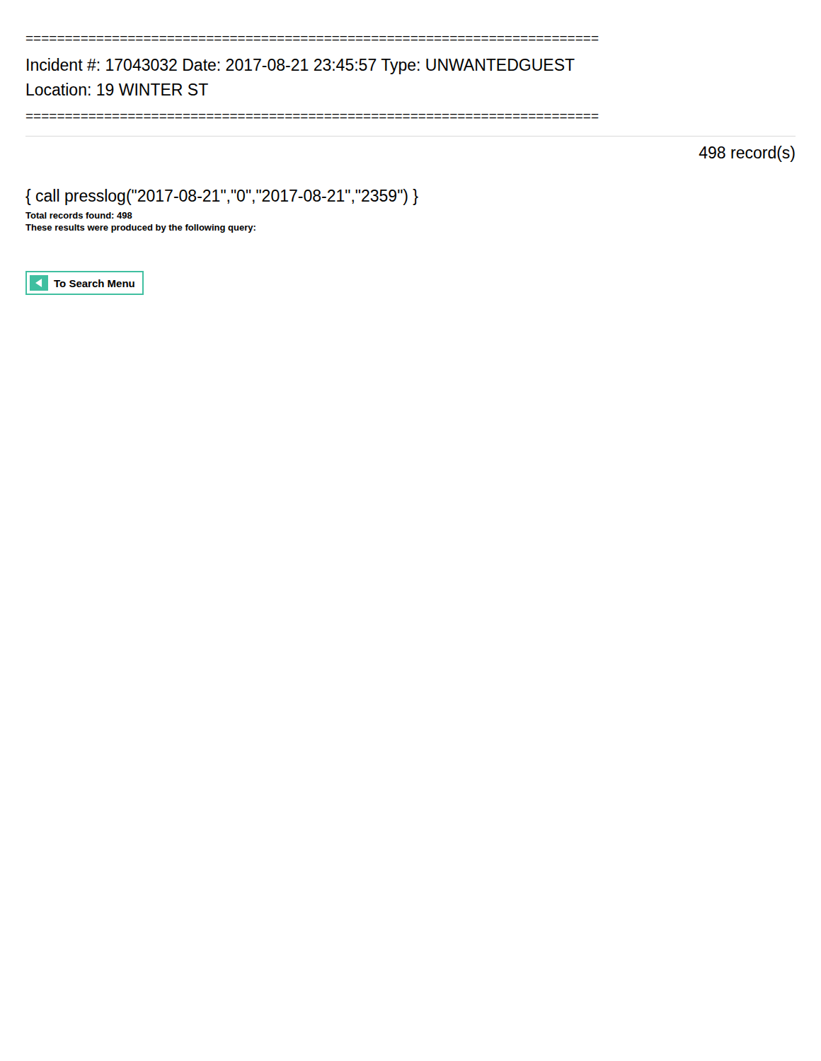=========================================================================
Incident #: 17043032 Date: 2017-08-21 23:45:57 Type: UNWANTEDGUEST
Location: 19 WINTER ST
=========================================================================
498 record(s)
{ call presslog("2017-08-21","0","2017-08-21","2359") }
Total records found: 498
These results were produced by the following query:
To Search Menu